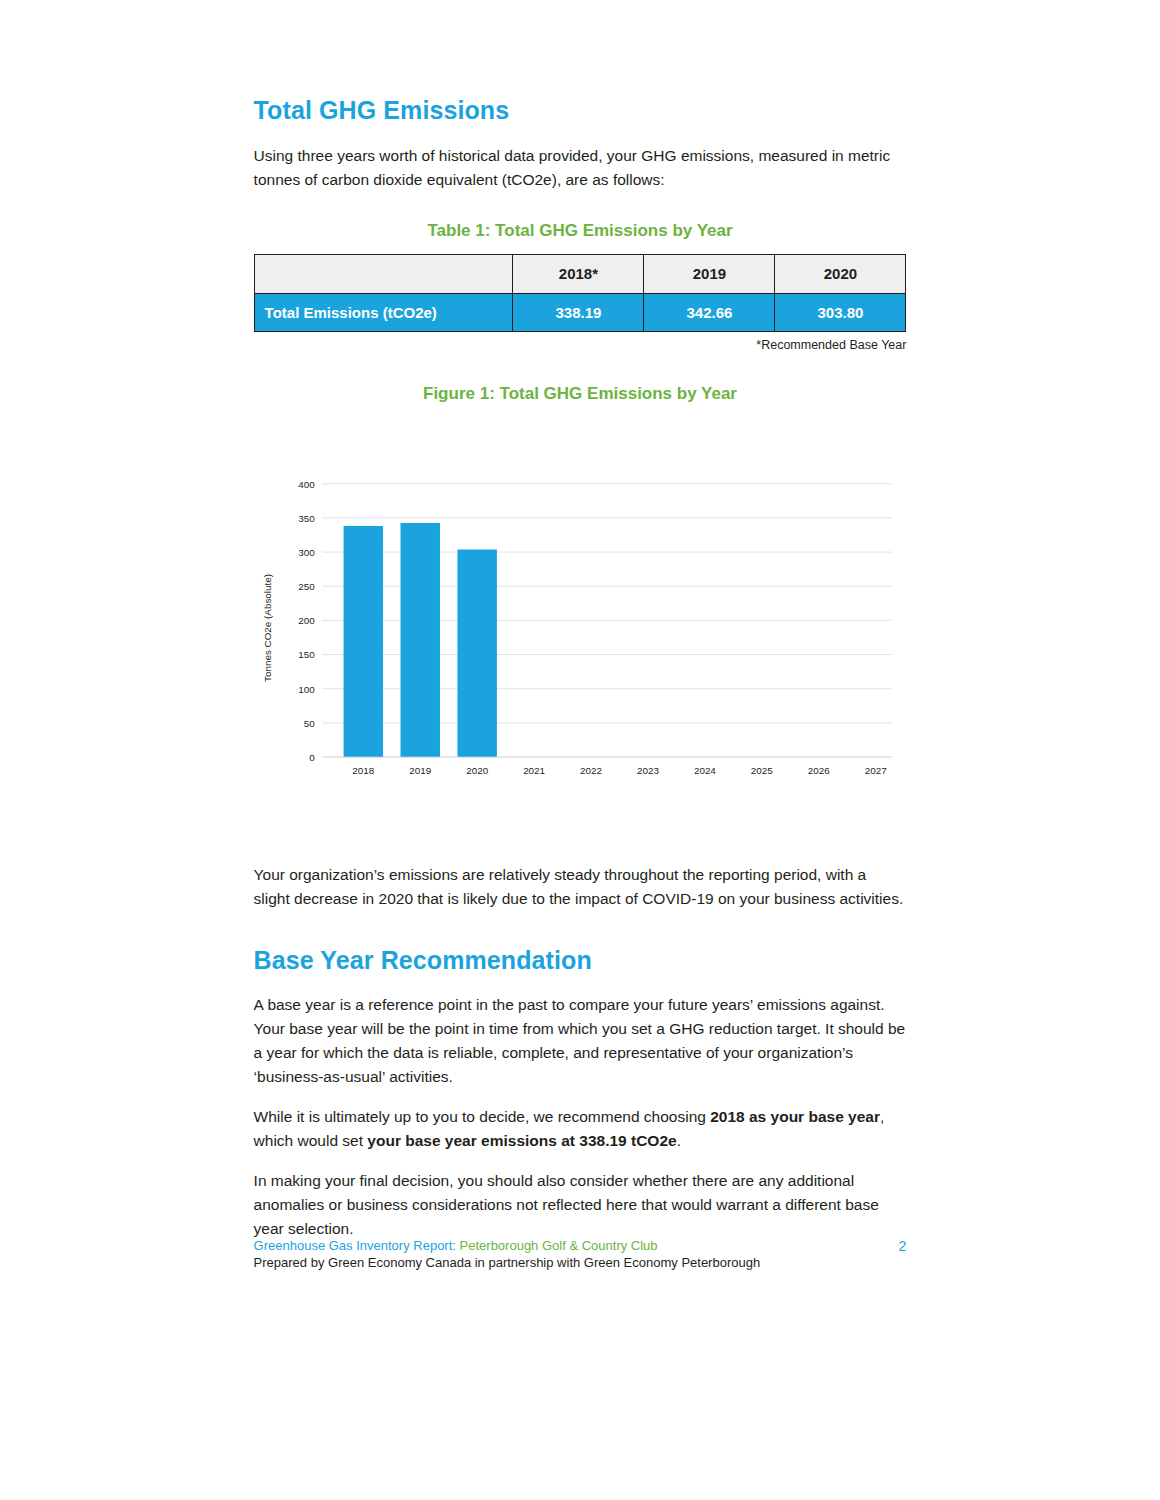Total GHG Emissions
Using three years worth of historical data provided, your GHG emissions, measured in metric tonnes of carbon dioxide equivalent (tCO2e), are as follows:
Table 1: Total GHG Emissions by Year
| | 2018* | 2019 | 2020 |
| --- | --- | --- | --- |
| Total Emissions (tCO2e) | 338.19 | 342.66 | 303.80 |
*Recommended Base Year
Figure 1: Total GHG Emissions by Year
Tonnes CO2e (Absolute) 400 350 300 250 200 150 100 50 0 2018 2019 2020 2021 2022 2023 2024 2025 2026 2027
Your organization’s emissions are relatively steady throughout the reporting period, with a slight decrease in 2020 that is likely due to the impact of COVID-19 on your business activities.
Base Year Recommendation
A base year is a reference point in the past to compare your future years’ emissions against. Your base year will be the point in time from which you set a GHG reduction target. It should be a year for which the data is reliable, complete, and representative of your organization’s ‘business-as-usual’ activities.
While it is ultimately up to you to decide, we recommend choosing 2018 as your base year, which would set your base year emissions at 338.19 tCO2e.
In making your final decision, you should also consider whether there are any additional anomalies or business considerations not reflected here that would warrant a different base year selection.
Greenhouse Gas Inventory Report: Peterborough Golf & Country Club
Prepared by Green Economy Canada in partnership with Green Economy Peterborough
2